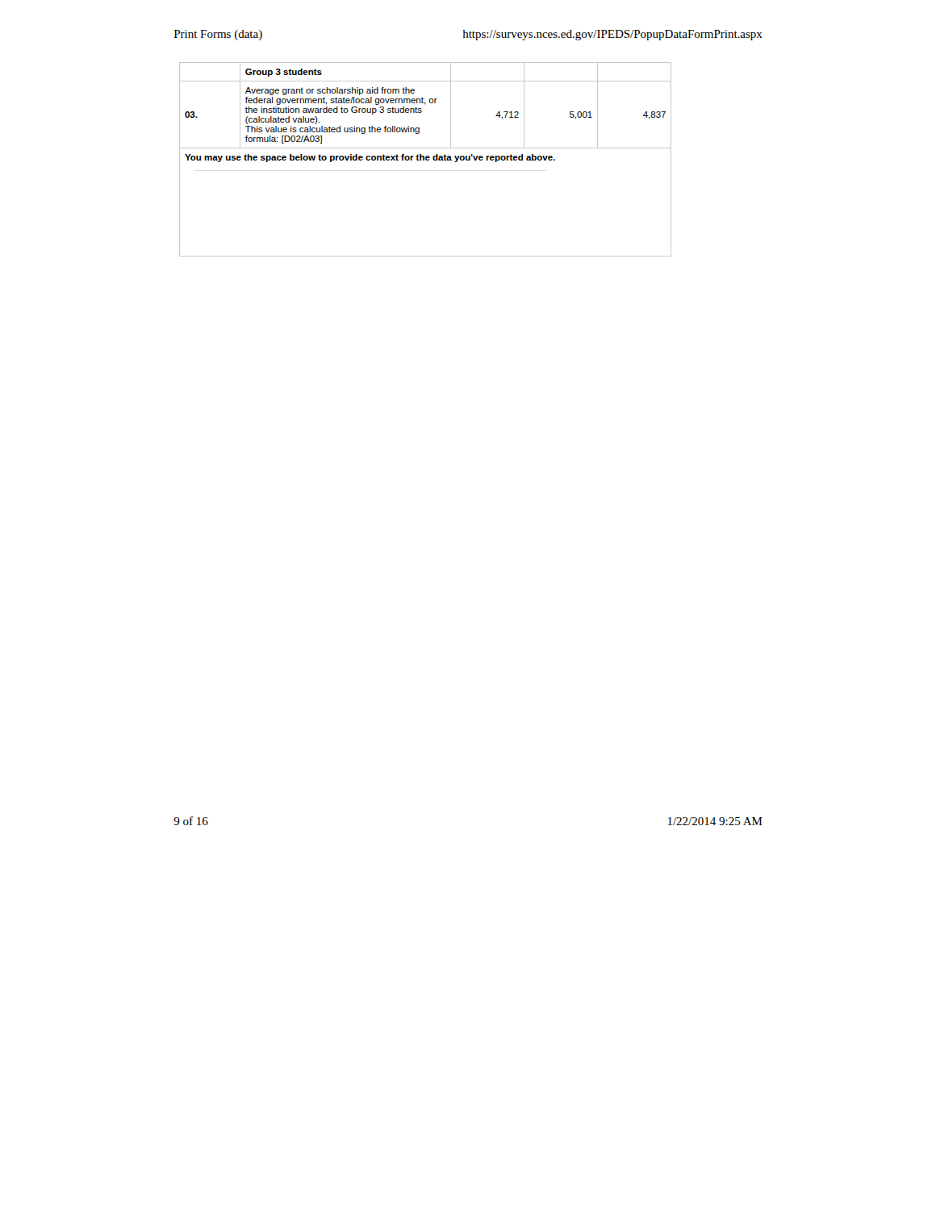Print Forms (data)
https://surveys.nces.ed.gov/IPEDS/PopupDataFormPrint.aspx
| | Group 3 students | | | |
| 03. | Average grant or scholarship aid from the federal government, state/local government, or the institution awarded to Group 3 students (calculated value). This value is calculated using the following formula: [D02/A03] | 4,712 | 5,001 | 4,837 |
| You may use the space below to provide context for the data you've reported above. |
9 of 16
1/22/2014 9:25 AM